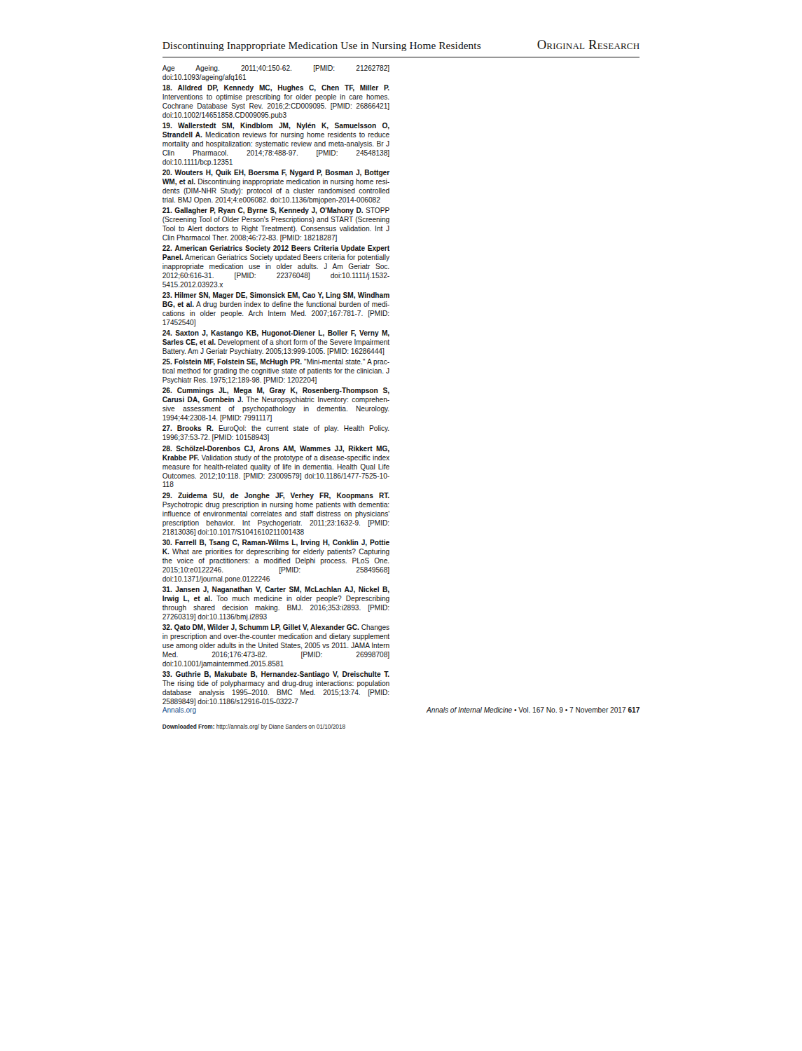Discontinuing Inappropriate Medication Use in Nursing Home Residents
Original Research
Age Ageing. 2011;40:150-62. [PMID: 21262782] doi:10.1093/ageing/afq161
18. Alldred DP, Kennedy MC, Hughes C, Chen TF, Miller P. Interventions to optimise prescribing for older people in care homes. Cochrane Database Syst Rev. 2016;2:CD009095. [PMID: 26866421] doi:10.1002/14651858.CD009095.pub3
19. Wallerstedt SM, Kindblom JM, Nylén K, Samuelsson O, Strandell A. Medication reviews for nursing home residents to reduce mortality and hospitalization: systematic review and meta-analysis. Br J Clin Pharmacol. 2014;78:488-97. [PMID: 24548138] doi:10.1111/bcp.12351
20. Wouters H, Quik EH, Boersma F, Nygard P, Bosman J, Bottger WM, et al. Discontinuing inappropriate medication in nursing home residents (DIM-NHR Study): protocol of a cluster randomised controlled trial. BMJ Open. 2014;4:e006082. doi:10.1136/bmjopen-2014-006082
21. Gallagher P, Ryan C, Byrne S, Kennedy J, O'Mahony D. STOPP (Screening Tool of Older Person's Prescriptions) and START (Screening Tool to Alert doctors to Right Treatment). Consensus validation. Int J Clin Pharmacol Ther. 2008;46:72-83. [PMID: 18218287]
22. American Geriatrics Society 2012 Beers Criteria Update Expert Panel. American Geriatrics Society updated Beers criteria for potentially inappropriate medication use in older adults. J Am Geriatr Soc. 2012;60:616-31. [PMID: 22376048] doi:10.1111/j.1532-5415.2012.03923.x
23. Hilmer SN, Mager DE, Simonsick EM, Cao Y, Ling SM, Windham BG, et al. A drug burden index to define the functional burden of medications in older people. Arch Intern Med. 2007;167:781-7. [PMID: 17452540]
24. Saxton J, Kastango KB, Hugonot-Diener L, Boller F, Verny M, Sarles CE, et al. Development of a short form of the Severe Impairment Battery. Am J Geriatr Psychiatry. 2005;13:999-1005. [PMID: 16286444]
25. Folstein MF, Folstein SE, McHugh PR. "Mini-mental state." A practical method for grading the cognitive state of patients for the clinician. J Psychiatr Res. 1975;12:189-98. [PMID: 1202204]
26. Cummings JL, Mega M, Gray K, Rosenberg-Thompson S, Carusi DA, Gornbein J. The Neuropsychiatric Inventory: comprehensive assessment of psychopathology in dementia. Neurology. 1994;44:2308-14. [PMID: 7991117]
27. Brooks R. EuroQol: the current state of play. Health Policy. 1996;37:53-72. [PMID: 10158943]
28. Schölzel-Dorenbos CJ, Arons AM, Wammes JJ, Rikkert MG, Krabbe PF. Validation study of the prototype of a disease-specific index measure for health-related quality of life in dementia. Health Qual Life Outcomes. 2012;10:118. [PMID: 23009579] doi:10.1186/1477-7525-10-118
29. Zuidema SU, de Jonghe JF, Verhey FR, Koopmans RT. Psychotropic drug prescription in nursing home patients with dementia: influence of environmental correlates and staff distress on physicians' prescription behavior. Int Psychogeriatr. 2011;23:1632-9. [PMID: 21813036] doi:10.1017/S1041610211001438
30. Farrell B, Tsang C, Raman-Wilms L, Irving H, Conklin J, Pottie K. What are priorities for deprescribing for elderly patients? Capturing the voice of practitioners: a modified Delphi process. PLoS One. 2015;10:e0122246. [PMID: 25849568] doi:10.1371/journal.pone.0122246
31. Jansen J, Naganathan V, Carter SM, McLachlan AJ, Nickel B, Irwig L, et al. Too much medicine in older people? Deprescribing through shared decision making. BMJ. 2016;353:i2893. [PMID: 27260319] doi:10.1136/bmj.i2893
32. Qato DM, Wilder J, Schumm LP, Gillet V, Alexander GC. Changes in prescription and over-the-counter medication and dietary supplement use among older adults in the United States, 2005 vs 2011. JAMA Intern Med. 2016;176:473-82. [PMID: 26998708] doi:10.1001/jamainternmed.2015.8581
33. Guthrie B, Makubate B, Hernandez-Santiago V, Dreischulte T. The rising tide of polypharmacy and drug-drug interactions: population database analysis 1995–2010. BMC Med. 2015;13:74. [PMID: 25889849] doi:10.1186/s12916-015-0322-7
Annals.org
Annals of Internal Medicine • Vol. 167 No. 9 • 7 November 2017 617
Downloaded From: http://annals.org/ by Diane Sanders on 01/10/2018